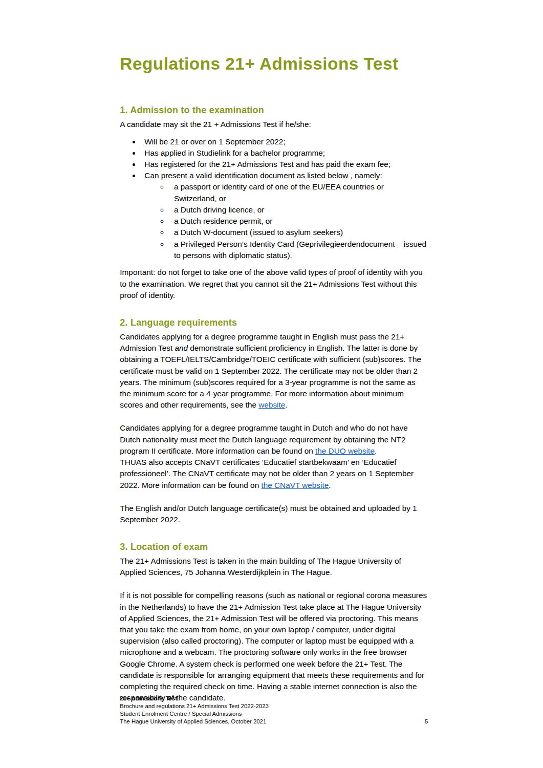Regulations 21+ Admissions Test
1. Admission to the examination
A candidate may sit the 21 + Admissions Test if he/she:
Will be 21 or over on 1 September 2022;
Has applied in Studielink for a bachelor programme;
Has registered for the 21+ Admissions Test and has paid the exam fee;
Can present a valid identification document as listed below , namely:
a passport or identity card of one of the EU/EEA countries or Switzerland, or
a Dutch driving licence, or
a Dutch residence permit, or
a Dutch W-document (issued to asylum seekers)
a Privileged Person’s Identity Card (Geprivilegieerdendocument – issued to persons with diplomatic status).
Important: do not forget to take one of the above valid types of proof of identity with you to the examination. We regret that you cannot sit the 21+ Admissions Test without this proof of identity.
2. Language requirements
Candidates applying for a degree programme taught in English must pass the 21+ Admission Test and demonstrate sufficient proficiency in English. The latter is done by obtaining a TOEFL/IELTS/Cambridge/TOEIC certificate with sufficient (sub)scores. The certificate must be valid on 1 September 2022. The certificate may not be older than 2 years. The minimum (sub)scores required for a 3-year programme is not the same as the minimum score for a 4-year programme. For more information about minimum scores and other requirements, see the website.
Candidates applying for a degree programme taught in Dutch and who do not have Dutch nationality must meet the Dutch language requirement by obtaining the NT2 program II certificate. More information can be found on the DUO website.
THUAS also accepts CNaVT certificates ‘Educatief startbekwaam’ en ‘Educatief professioneel’. The CNaVT certificate may not be older than 2 years on 1 September 2022. More information can be found on the CNaVT website.
The English and/or Dutch language certificate(s) must be obtained and uploaded by 1 September 2022.
3. Location of exam
The 21+ Admissions Test is taken in the main building of The Hague University of Applied Sciences, 75 Johanna Westerdijkplein in The Hague.
If it is not possible for compelling reasons (such as national or regional corona measures in the Netherlands) to have the 21+ Admission Test take place at The Hague University of Applied Sciences, the 21+ Admission Test will be offered via proctoring. This means that you take the exam from home, on your own laptop / computer, under digital supervision (also called proctoring). The computer or laptop must be equipped with a microphone and a webcam. The proctoring software only works in the free browser Google Chrome. A system check is performed one week before the 21+ Test. The candidate is responsible for arranging equipment that meets these requirements and for completing the required check on time. Having a stable internet connection is also the responsibility of the candidate.
21+ Admissions Test
Brochure and regulations 21+ Admissions Test 2022-2023
Student Enrolment Centre / Special Admissions
The Hague University of Applied Sciences, October 20215